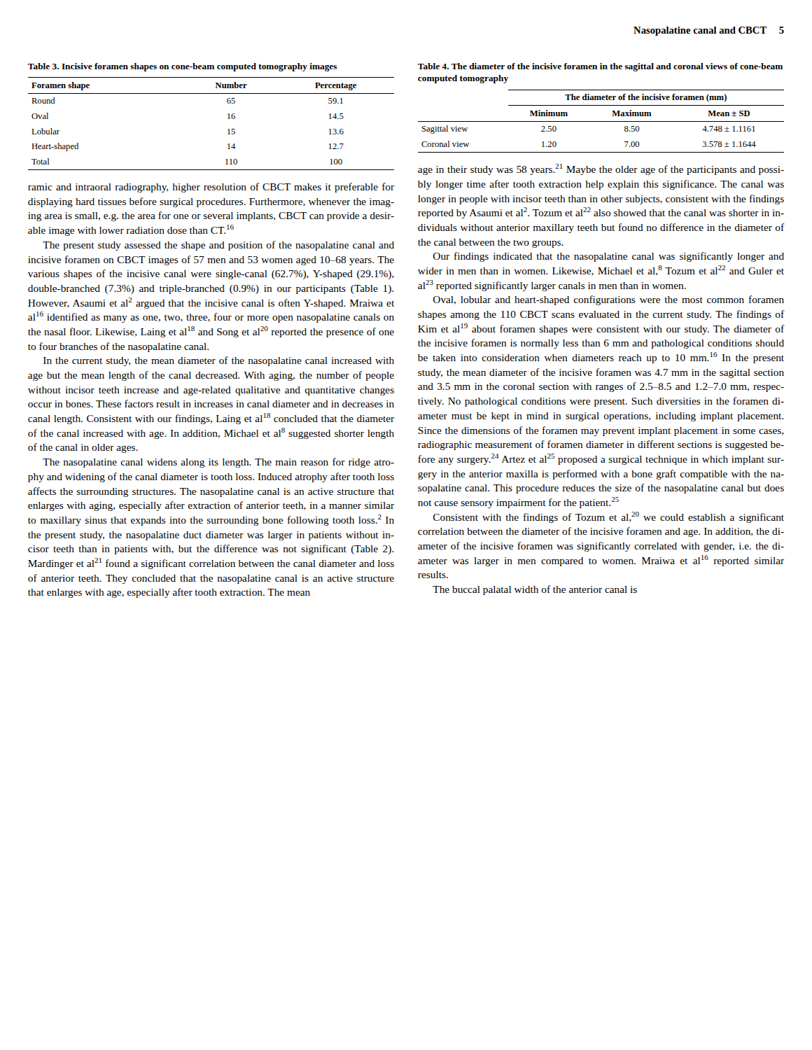Nasopalatine canal and CBCT5
Table 3. Incisive foramen shapes on cone-beam computed tomography images
| Foramen shape | Number | Percentage |
| --- | --- | --- |
| Round | 65 | 59.1 |
| Oval | 16 | 14.5 |
| Lobular | 15 | 13.6 |
| Heart-shaped | 14 | 12.7 |
| Total | 110 | 100 |
ramic and intraoral radiography, higher resolution of CBCT makes it preferable for displaying hard tissues before surgical procedures. Furthermore, whenever the imaging area is small, e.g. the area for one or several implants, CBCT can provide a desirable image with lower radiation dose than CT.16
The present study assessed the shape and position of the nasopalatine canal and incisive foramen on CBCT images of 57 men and 53 women aged 10–68 years. The various shapes of the incisive canal were single-canal (62.7%), Y-shaped (29.1%), double-branched (7.3%) and triple-branched (0.9%) in our participants (Table 1). However, Asaumi et al2 argued that the incisive canal is often Y-shaped. Mraiwa et al16 identified as many as one, two, three, four or more open nasopalatine canals on the nasal floor. Likewise, Laing et al18 and Song et al20 reported the presence of one to four branches of the nasopalatine canal.
In the current study, the mean diameter of the nasopalatine canal increased with age but the mean length of the canal decreased. With aging, the number of people without incisor teeth increase and age-related qualitative and quantitative changes occur in bones. These factors result in increases in canal diameter and in decreases in canal length. Consistent with our findings, Laing et al18 concluded that the diameter of the canal increased with age. In addition, Michael et al8 suggested shorter length of the canal in older ages.
The nasopalatine canal widens along its length. The main reason for ridge atrophy and widening of the canal diameter is tooth loss. Induced atrophy after tooth loss affects the surrounding structures. The nasopalatine canal is an active structure that enlarges with aging, especially after extraction of anterior teeth, in a manner similar to maxillary sinus that expands into the surrounding bone following tooth loss.2 In the present study, the nasopalatine duct diameter was larger in patients without incisor teeth than in patients with, but the difference was not significant (Table 2). Mardinger et al21 found a significant correlation between the canal diameter and loss of anterior teeth. They concluded that the nasopalatine canal is an active structure that enlarges with age, especially after tooth extraction. The mean
Table 4. The diameter of the incisive foramen in the sagittal and coronal views of cone-beam computed tomography
| | The diameter of the incisive foramen (mm) |
| --- | --- |
| | Minimum | Maximum | Mean ± SD |
| Sagittal view | 2.50 | 8.50 | 4.748 ± 1.1161 |
| Coronal view | 1.20 | 7.00 | 3.578 ± 1.1644 |
age in their study was 58 years.21 Maybe the older age of the participants and possibly longer time after tooth extraction help explain this significance. The canal was longer in people with incisor teeth than in other subjects, consistent with the findings reported by Asaumi et al2. Tozum et al22 also showed that the canal was shorter in individuals without anterior maxillary teeth but found no difference in the diameter of the canal between the two groups.
Our findings indicated that the nasopalatine canal was significantly longer and wider in men than in women. Likewise, Michael et al,8 Tozum et al22 and Guler et al23 reported significantly larger canals in men than in women.
Oval, lobular and heart-shaped configurations were the most common foramen shapes among the 110 CBCT scans evaluated in the current study. The findings of Kim et al19 about foramen shapes were consistent with our study. The diameter of the incisive foramen is normally less than 6 mm and pathological conditions should be taken into consideration when diameters reach up to 10 mm.16 In the present study, the mean diameter of the incisive foramen was 4.7 mm in the sagittal section and 3.5 mm in the coronal section with ranges of 2.5–8.5 and 1.2–7.0 mm, respectively. No pathological conditions were present. Such diversities in the foramen diameter must be kept in mind in surgical operations, including implant placement. Since the dimensions of the foramen may prevent implant placement in some cases, radiographic measurement of foramen diameter in different sections is suggested before any surgery.24 Artez et al25 proposed a surgical technique in which implant surgery in the anterior maxilla is performed with a bone graft compatible with the nasopalatine canal. This procedure reduces the size of the nasopalatine canal but does not cause sensory impairment for the patient.25
Consistent with the findings of Tozum et al,20 we could establish a significant correlation between the diameter of the incisive foramen and age. In addition, the diameter of the incisive foramen was significantly correlated with gender, i.e. the diameter was larger in men compared to women. Mraiwa et al16 reported similar results.
The buccal palatal width of the anterior canal is